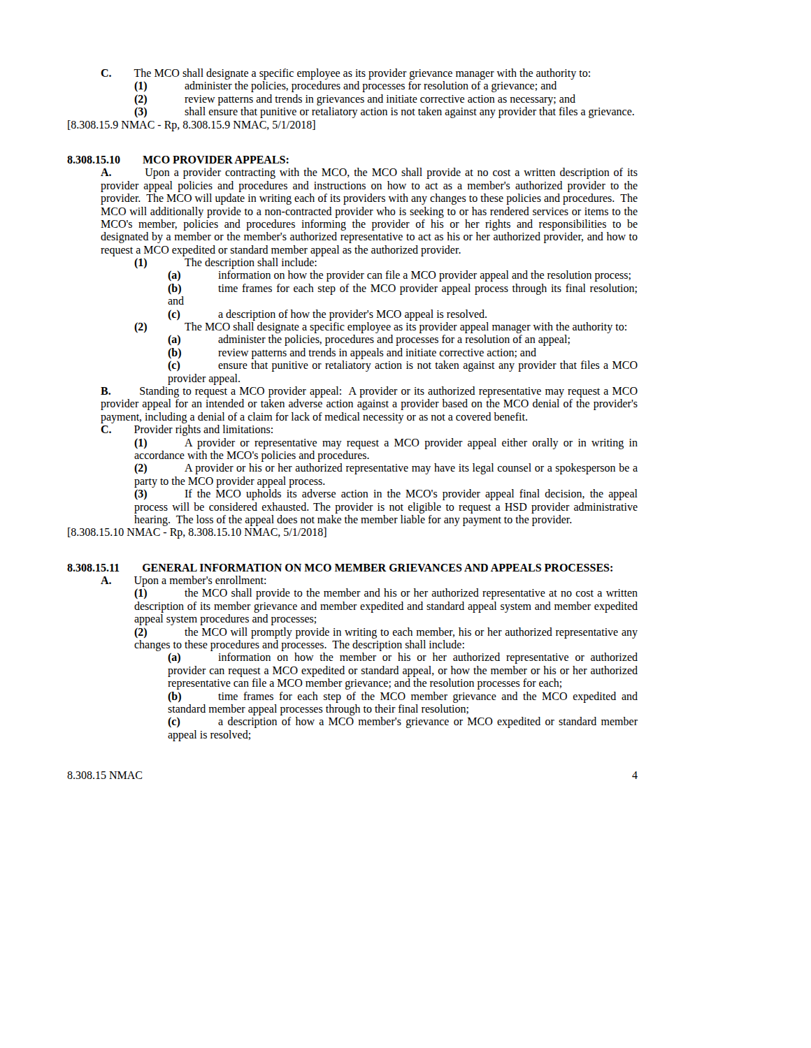C. The MCO shall designate a specific employee as its provider grievance manager with the authority to:
(1) administer the policies, procedures and processes for resolution of a grievance; and
(2) review patterns and trends in grievances and initiate corrective action as necessary; and
(3) shall ensure that punitive or retaliatory action is not taken against any provider that files a grievance.
[8.308.15.9 NMAC - Rp, 8.308.15.9 NMAC, 5/1/2018]
8.308.15.10 MCO PROVIDER APPEALS:
A. Upon a provider contracting with the MCO, the MCO shall provide at no cost a written description of its provider appeal policies and procedures and instructions on how to act as a member's authorized provider to the provider. The MCO will update in writing each of its providers with any changes to these policies and procedures. The MCO will additionally provide to a non-contracted provider who is seeking to or has rendered services or items to the MCO's member, policies and procedures informing the provider of his or her rights and responsibilities to be designated by a member or the member's authorized representative to act as his or her authorized provider, and how to request a MCO expedited or standard member appeal as the authorized provider.
(1) The description shall include:
(a) information on how the provider can file a MCO provider appeal and the resolution process;
(b) time frames for each step of the MCO provider appeal process through its final resolution; and
(c) a description of how the provider's MCO appeal is resolved.
(2) The MCO shall designate a specific employee as its provider appeal manager with the authority to:
(a) administer the policies, procedures and processes for a resolution of an appeal;
(b) review patterns and trends in appeals and initiate corrective action; and
(c) ensure that punitive or retaliatory action is not taken against any provider that files a MCO provider appeal.
B. Standing to request a MCO provider appeal: A provider or its authorized representative may request a MCO provider appeal for an intended or taken adverse action against a provider based on the MCO denial of the provider's payment, including a denial of a claim for lack of medical necessity or as not a covered benefit.
C. Provider rights and limitations:
(1) A provider or representative may request a MCO provider appeal either orally or in writing in accordance with the MCO's policies and procedures.
(2) A provider or his or her authorized representative may have its legal counsel or a spokesperson be a party to the MCO provider appeal process.
(3) If the MCO upholds its adverse action in the MCO's provider appeal final decision, the appeal process will be considered exhausted. The provider is not eligible to request a HSD provider administrative hearing. The loss of the appeal does not make the member liable for any payment to the provider.
[8.308.15.10 NMAC - Rp, 8.308.15.10 NMAC, 5/1/2018]
8.308.15.11 GENERAL INFORMATION ON MCO MEMBER GRIEVANCES AND APPEALS PROCESSES:
A. Upon a member's enrollment:
(1) the MCO shall provide to the member and his or her authorized representative at no cost a written description of its member grievance and member expedited and standard appeal system and member expedited appeal system procedures and processes;
(2) the MCO will promptly provide in writing to each member, his or her authorized representative any changes to these procedures and processes. The description shall include:
(a) information on how the member or his or her authorized representative or authorized provider can request a MCO expedited or standard appeal, or how the member or his or her authorized representative can file a MCO member grievance; and the resolution processes for each;
(b) time frames for each step of the MCO member grievance and the MCO expedited and standard member appeal processes through to their final resolution;
(c) a description of how a MCO member's grievance or MCO expedited or standard member appeal is resolved;
8.308.15 NMAC 4